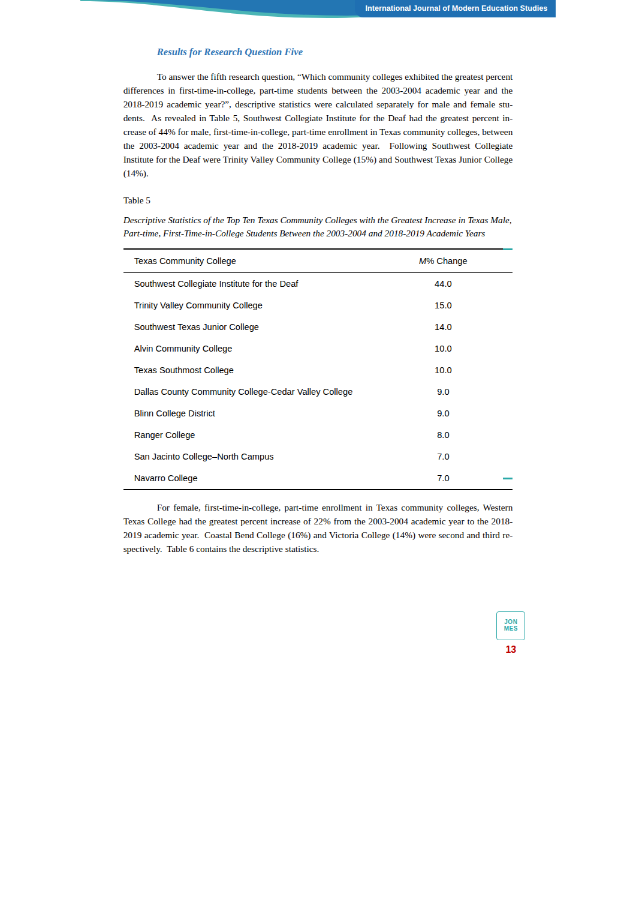International Journal of Modern Education Studies
Results for Research Question Five
To answer the fifth research question, “Which community colleges exhibited the greatest percent differences in first-time-in-college, part-time students between the 2003-2004 academic year and the 2018-2019 academic year?”, descriptive statistics were calculated separately for male and female students. As revealed in Table 5, Southwest Collegiate Institute for the Deaf had the greatest percent increase of 44% for male, first-time-in-college, part-time enrollment in Texas community colleges, between the 2003-2004 academic year and the 2018-2019 academic year. Following Southwest Collegiate Institute for the Deaf were Trinity Valley Community College (15%) and Southwest Texas Junior College (14%).
Table 5
Descriptive Statistics of the Top Ten Texas Community Colleges with the Greatest Increase in Texas Male, Part-time, First-Time-in-College Students Between the 2003-2004 and 2018-2019 Academic Years
| Texas Community College | M % Change |
| --- | --- |
| Southwest Collegiate Institute for the Deaf | 44.0 |
| Trinity Valley Community College | 15.0 |
| Southwest Texas Junior College | 14.0 |
| Alvin Community College | 10.0 |
| Texas Southmost College | 10.0 |
| Dallas County Community College-Cedar Valley College | 9.0 |
| Blinn College District | 9.0 |
| Ranger College | 8.0 |
| San Jacinto College–North Campus | 7.0 |
| Navarro College | 7.0 |
For female, first-time-in-college, part-time enrollment in Texas community colleges, Western Texas College had the greatest percent increase of 22% from the 2003-2004 academic year to the 2018-2019 academic year. Coastal Bend College (16%) and Victoria College (14%) were second and third respectively. Table 6 contains the descriptive statistics.
JON
MES
13